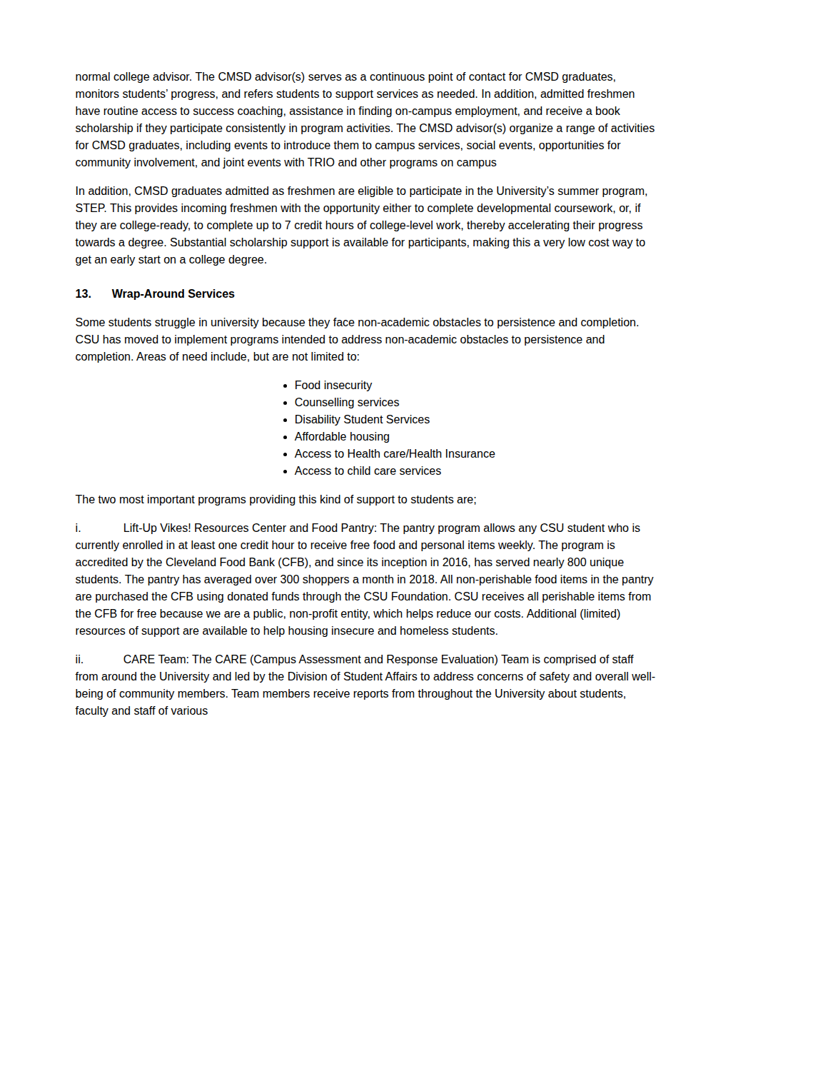normal college advisor. The CMSD advisor(s) serves as a continuous point of contact for CMSD graduates, monitors students’ progress, and refers students to support services as needed. In addition, admitted freshmen have routine access to success coaching, assistance in finding on-campus employment, and receive a book scholarship if they participate consistently in program activities. The CMSD advisor(s) organize a range of activities for CMSD graduates, including events to introduce them to campus services, social events, opportunities for community involvement, and joint events with TRIO and other programs on campus
In addition, CMSD graduates admitted as freshmen are eligible to participate in the University’s summer program, STEP. This provides incoming freshmen with the opportunity either to complete developmental coursework, or, if they are college-ready, to complete up to 7 credit hours of college-level work, thereby accelerating their progress towards a degree. Substantial scholarship support is available for participants, making this a very low cost way to get an early start on a college degree.
13. Wrap-Around Services
Some students struggle in university because they face non-academic obstacles to persistence and completion. CSU has moved to implement programs intended to address non-academic obstacles to persistence and completion. Areas of need include, but are not limited to:
Food insecurity
Counselling services
Disability Student Services
Affordable housing
Access to Health care/Health Insurance
Access to child care services
The two most important programs providing this kind of support to students are;
i. Lift-Up Vikes! Resources Center and Food Pantry: The pantry program allows any CSU student who is currently enrolled in at least one credit hour to receive free food and personal items weekly. The program is accredited by the Cleveland Food Bank (CFB), and since its inception in 2016, has served nearly 800 unique students. The pantry has averaged over 300 shoppers a month in 2018. All non-perishable food items in the pantry are purchased the CFB using donated funds through the CSU Foundation. CSU receives all perishable items from the CFB for free because we are a public, non-profit entity, which helps reduce our costs. Additional (limited) resources of support are available to help housing insecure and homeless students.
ii. CARE Team: The CARE (Campus Assessment and Response Evaluation) Team is comprised of staff from around the University and led by the Division of Student Affairs to address concerns of safety and overall well-being of community members. Team members receive reports from throughout the University about students, faculty and staff of various